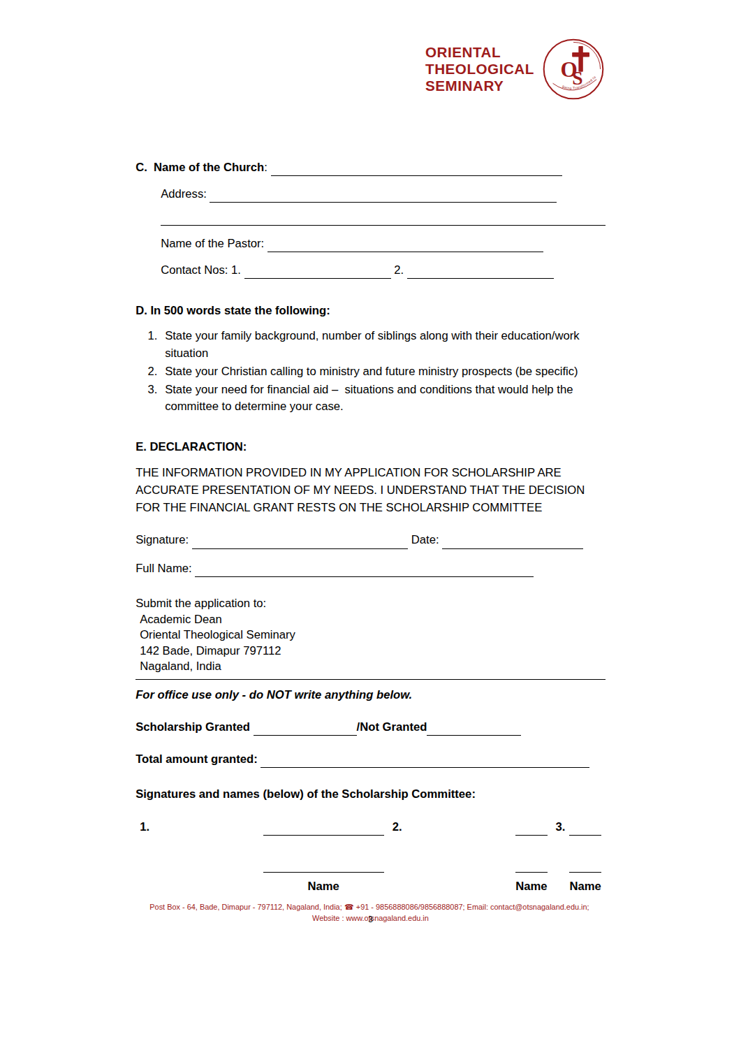Oriental
Theological
Seminary
O S Being Transformed to Transform
C. Name of the Church:
Address:
Name of the Pastor:
Contact Nos: 1. 2.
D. In 500 words state the following:
State your family background, number of siblings along with their education/work situation
State your Christian calling to ministry and future ministry prospects (be specific)
State your need for financial aid – situations and conditions that would help the committee to determine your case.
E. DECLARACTION:
The information provided in my application for scholarship are accurate presentation of my needs. I understand that the decision for the financial grant rests on the scholarship committee
Signature: Date:
Full Name:
Submit the application to:
Academic Dean
Oriental Theological Seminary
142 Bade, Dimapur 797112
Nagaland, India
For office use only - do NOT write anything below.
Scholarship Granted /Not Granted
Total amount granted:
Signatures and names (below) of the Scholarship Committee:
| 1. | | 2. | | 3. | |
| | Name | | Name | | Name |
Post Box - 64, Bade, Dimapur - 797112, Nagaland, India; ☎ +91 - 9856888086/9856888087; Email: contact@otsnagaland.edu.in; Website : www.otsnagaland.edu.in 3